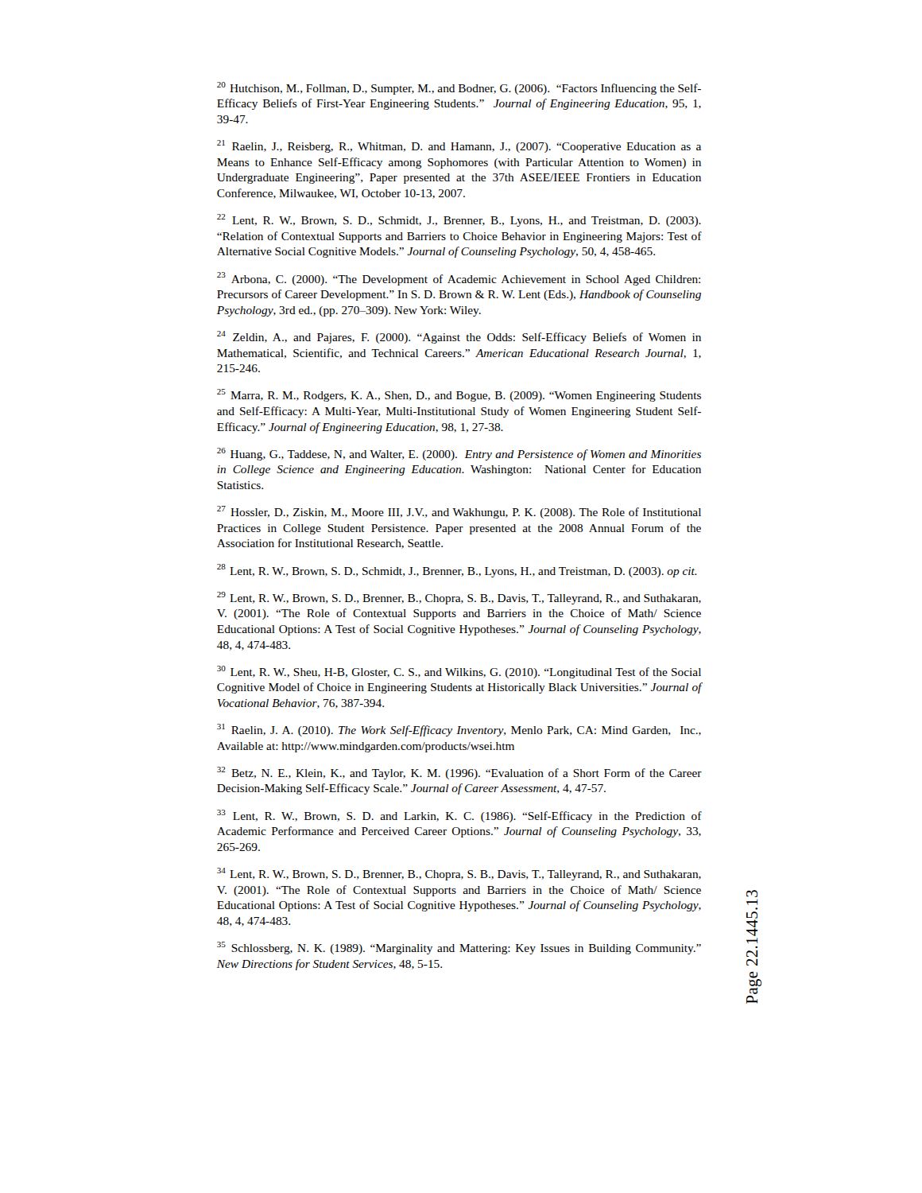20 Hutchison, M., Follman, D., Sumpter, M., and Bodner, G. (2006). “Factors Influencing the Self-Efficacy Beliefs of First-Year Engineering Students.” Journal of Engineering Education, 95, 1, 39-47.
21 Raelin, J., Reisberg, R., Whitman, D. and Hamann, J., (2007). “Cooperative Education as a Means to Enhance Self-Efficacy among Sophomores (with Particular Attention to Women) in Undergraduate Engineering”, Paper presented at the 37th ASEE/IEEE Frontiers in Education Conference, Milwaukee, WI, October 10-13, 2007.
22 Lent, R. W., Brown, S. D., Schmidt, J., Brenner, B., Lyons, H., and Treistman, D. (2003). “Relation of Contextual Supports and Barriers to Choice Behavior in Engineering Majors: Test of Alternative Social Cognitive Models.” Journal of Counseling Psychology, 50, 4, 458-465.
23 Arbona, C. (2000). “The Development of Academic Achievement in School Aged Children: Precursors of Career Development.” In S. D. Brown & R. W. Lent (Eds.), Handbook of Counseling Psychology, 3rd ed., (pp. 270–309). New York: Wiley.
24 Zeldin, A., and Pajares, F. (2000). “Against the Odds: Self-Efficacy Beliefs of Women in Mathematical, Scientific, and Technical Careers.” American Educational Research Journal, 1, 215-246.
25 Marra, R. M., Rodgers, K. A., Shen, D., and Bogue, B. (2009). “Women Engineering Students and Self-Efficacy: A Multi-Year, Multi-Institutional Study of Women Engineering Student Self-Efficacy.” Journal of Engineering Education, 98, 1, 27-38.
26 Huang, G., Taddese, N, and Walter, E. (2000). Entry and Persistence of Women and Minorities in College Science and Engineering Education. Washington: National Center for Education Statistics.
27 Hossler, D., Ziskin, M., Moore III, J.V., and Wakhungu, P. K. (2008). The Role of Institutional Practices in College Student Persistence. Paper presented at the 2008 Annual Forum of the Association for Institutional Research, Seattle.
28 Lent, R. W., Brown, S. D., Schmidt, J., Brenner, B., Lyons, H., and Treistman, D. (2003). op cit.
29 Lent, R. W., Brown, S. D., Brenner, B., Chopra, S. B., Davis, T., Talleyrand, R., and Suthakaran, V. (2001). “The Role of Contextual Supports and Barriers in the Choice of Math/ Science Educational Options: A Test of Social Cognitive Hypotheses.” Journal of Counseling Psychology, 48, 4, 474-483.
30 Lent, R. W., Sheu, H-B, Gloster, C. S., and Wilkins, G. (2010). “Longitudinal Test of the Social Cognitive Model of Choice in Engineering Students at Historically Black Universities.” Journal of Vocational Behavior, 76, 387-394.
31 Raelin, J. A. (2010). The Work Self-Efficacy Inventory, Menlo Park, CA: Mind Garden, Inc., Available at: http://www.mindgarden.com/products/wsei.htm
32 Betz, N. E., Klein, K., and Taylor, K. M. (1996). “Evaluation of a Short Form of the Career Decision-Making Self-Efficacy Scale.” Journal of Career Assessment, 4, 47-57.
33 Lent, R. W., Brown, S. D. and Larkin, K. C. (1986). “Self-Efficacy in the Prediction of Academic Performance and Perceived Career Options.” Journal of Counseling Psychology, 33, 265-269.
34 Lent, R. W., Brown, S. D., Brenner, B., Chopra, S. B., Davis, T., Talleyrand, R., and Suthakaran, V. (2001). “The Role of Contextual Supports and Barriers in the Choice of Math/ Science Educational Options: A Test of Social Cognitive Hypotheses.” Journal of Counseling Psychology, 48, 4, 474-483.
35 Schlossberg, N. K. (1989). “Marginality and Mattering: Key Issues in Building Community.” New Directions for Student Services, 48, 5-15.
Page 22.1445.13